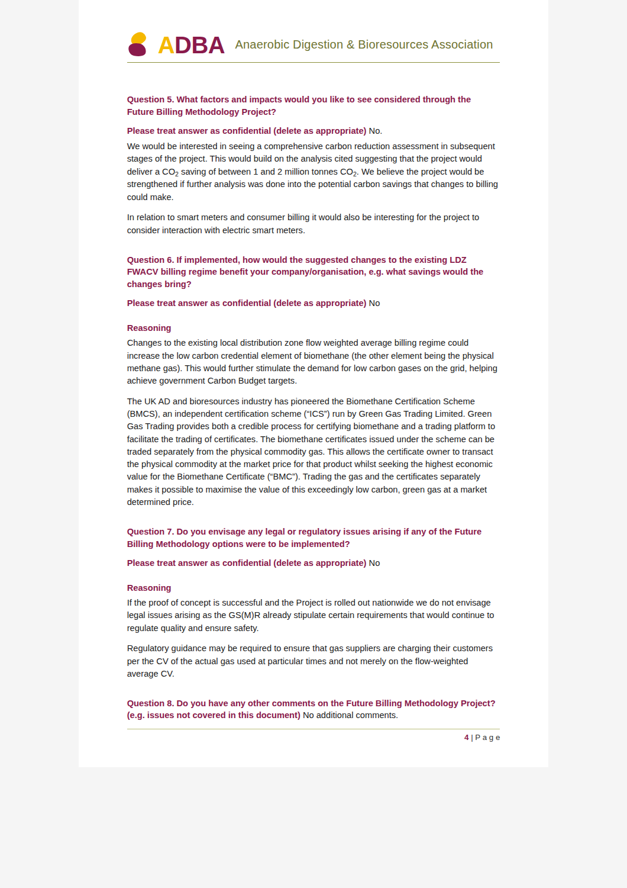ADBA
Anaerobic Digestion & Bioresources Association
Question 5. What factors and impacts would you like to see considered through the Future Billing Methodology Project?
Please treat answer as confidential (delete as appropriate) No.
We would be interested in seeing a comprehensive carbon reduction assessment in subsequent stages of the project. This would build on the analysis cited suggesting that the project would deliver a CO2 saving of between 1 and 2 million tonnes CO2. We believe the project would be strengthened if further analysis was done into the potential carbon savings that changes to billing could make.
In relation to smart meters and consumer billing it would also be interesting for the project to consider interaction with electric smart meters.
Question 6. If implemented, how would the suggested changes to the existing LDZ FWACV billing regime benefit your company/organisation, e.g. what savings would the changes bring?
Please treat answer as confidential (delete as appropriate) No
Reasoning
Changes to the existing local distribution zone flow weighted average billing regime could increase the low carbon credential element of biomethane (the other element being the physical methane gas). This would further stimulate the demand for low carbon gases on the grid, helping achieve government Carbon Budget targets.
The UK AD and bioresources industry has pioneered the Biomethane Certification Scheme (BMCS), an independent certification scheme (“ICS”) run by Green Gas Trading Limited. Green Gas Trading provides both a credible process for certifying biomethane and a trading platform to facilitate the trading of certificates. The biomethane certificates issued under the scheme can be traded separately from the physical commodity gas. This allows the certificate owner to transact the physical commodity at the market price for that product whilst seeking the highest economic value for the Biomethane Certificate (“BMC”). Trading the gas and the certificates separately makes it possible to maximise the value of this exceedingly low carbon, green gas at a market determined price.
Question 7. Do you envisage any legal or regulatory issues arising if any of the Future Billing Methodology options were to be implemented?
Please treat answer as confidential (delete as appropriate) No
Reasoning
If the proof of concept is successful and the Project is rolled out nationwide we do not envisage legal issues arising as the GS(M)R already stipulate certain requirements that would continue to regulate quality and ensure safety.
Regulatory guidance may be required to ensure that gas suppliers are charging their customers per the CV of the actual gas used at particular times and not merely on the flow-weighted average CV.
Question 8. Do you have any other comments on the Future Billing Methodology Project? (e.g. issues not covered in this document) No additional comments.
4 | P a g e